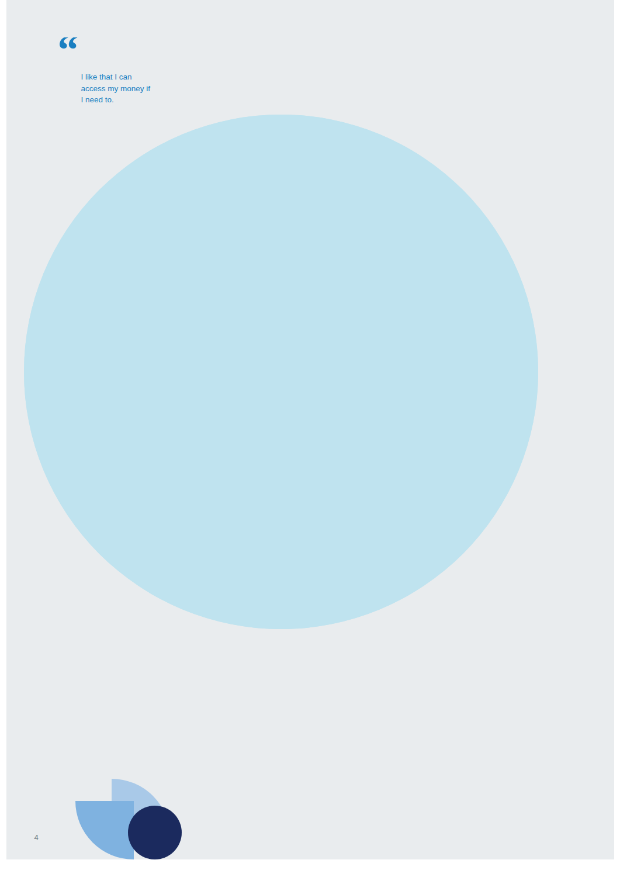“
I like that I can access my money if I need to.
4